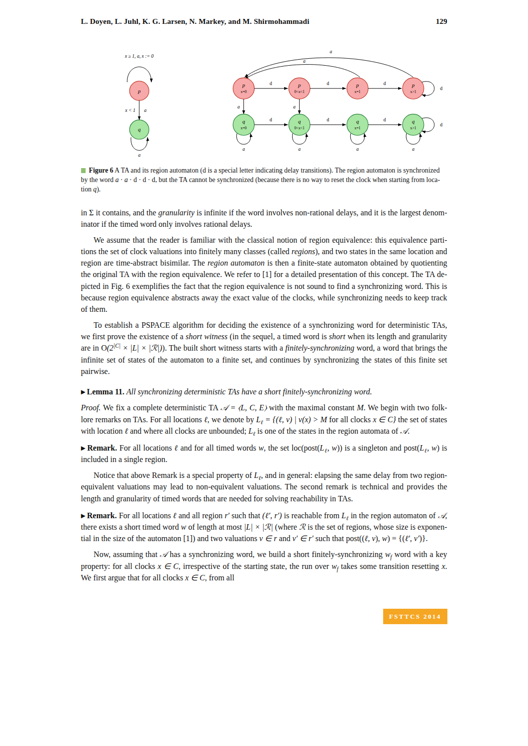L. Doyen, L. Juhl, K. G. Larsen, N. Markey, and M. Shirmohammadi 129
x ≥ 1, a, x := 0 p x < 1 a q a a a p x=0 p 0<x<1 p x=1 p x>1 d d d d a a q x=0 q 0<x<1 q x=1 q x>1 d d d d a a a a
Figure 6 A TA and its region automaton (d is a special letter indicating delay transitions). The region automaton is synchronized by the word a · a · d · d · d, but the TA cannot be synchronized (because there is no way to reset the clock when starting from location q).
in Σ it contains, and the granularity is infinite if the word involves non-rational delays, and it is the largest denominator if the timed word only involves rational delays.
We assume that the reader is familiar with the classical notion of region equivalence: this equivalence partitions the set of clock valuations into finitely many classes (called regions), and two states in the same location and region are time-abstract bisimilar. The region automaton is then a finite-state automaton obtained by quotienting the original TA with the region equivalence. We refer to [1] for a detailed presentation of this concept. The TA depicted in Fig. 6 exemplifies the fact that the region equivalence is not sound to find a synchronizing word. This is because region equivalence abstracts away the exact value of the clocks, while synchronizing needs to keep track of them.
To establish a PSPACE algorithm for deciding the existence of a synchronizing word for deterministic TAs, we first prove the existence of a short witness (in the sequel, a timed word is short when its length and granularity are in O(2|C| × |L| × |ℛ|)). The built short witness starts with a finitely-synchronizing word, a word that brings the infinite set of states of the automaton to a finite set, and continues by synchronizing the states of this finite set pairwise.
▸ Lemma 11. All synchronizing deterministic TAs have a short finitely-synchronizing word.
Proof. We fix a complete deterministic TA 𝒜 = ⟨L, C, E⟩ with the maximal constant M. We begin with two folklore remarks on TAs. For all locations ℓ, we denote by Lℓ = {(ℓ, v) | v(x) > M for all clocks x ∈ C} the set of states with location ℓ and where all clocks are unbounded; Lℓ is one of the states in the region automata of 𝒜.
▸ Remark. For all locations ℓ and for all timed words w, the set loc(post(Lℓ, w)) is a singleton and post(Lℓ, w) is included in a single region.
Notice that above Remark is a special property of Lℓ, and in general: elapsing the same delay from two region-equivalent valuations may lead to non-equivalent valuations. The second remark is technical and provides the length and granularity of timed words that are needed for solving reachability in TAs.
▸ Remark. For all locations ℓ and all region r′ such that (ℓ′, r′) is reachable from Lℓ in the region automaton of 𝒜, there exists a short timed word w of length at most |L| × |ℛ| (where ℛ is the set of regions, whose size is exponential in the size of the automaton [1]) and two valuations v ∈ r and v′ ∈ r′ such that post((ℓ, v), w) = {(ℓ′, v′)}.
Now, assuming that 𝒜 has a synchronizing word, we build a short finitely-synchronizing wf word with a key property: for all clocks x ∈ C, irrespective of the starting state, the run over wf takes some transition resetting x. We first argue that for all clocks x ∈ C, from all
FSTTCS 2014